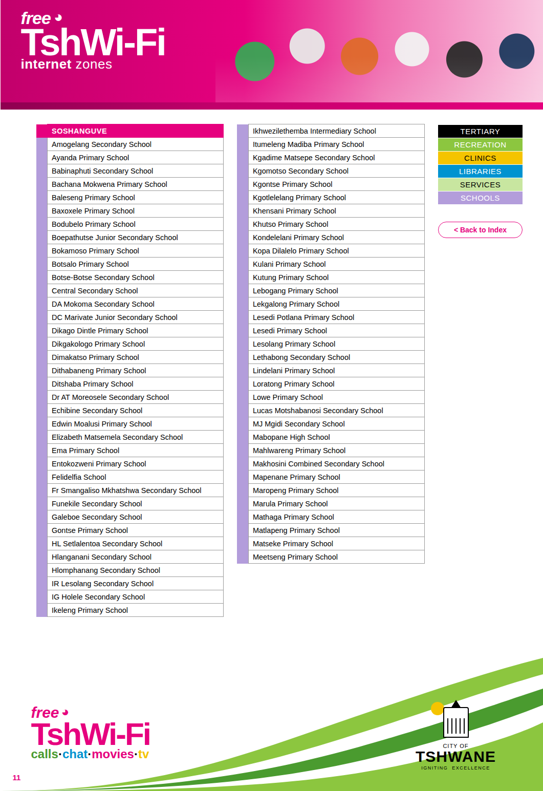free◕
TshWi-Fi
internet zones
| | SOSHANGUVE |
| | Amogelang Secondary School |
| | Ayanda Primary School |
| | Babinaphuti Secondary School |
| | Bachana Mokwena Primary School |
| | Baleseng Primary School |
| | Baxoxele Primary School |
| | Bodubelo Primary School |
| | Boepathutse Junior Secondary School |
| | Bokamoso Primary School |
| | Botsalo Primary School |
| | Botse-Botse Secondary School |
| | Central Secondary School |
| | DA Mokoma Secondary School |
| | DC Marivate Junior Secondary School |
| | Dikago Dintle Primary School |
| | Dikgakologo Primary School |
| | Dimakatso Primary School |
| | Dithabaneng Primary School |
| | Ditshaba Primary School |
| | Dr AT Moreosele Secondary School |
| | Echibine Secondary School |
| | Edwin Moalusi Primary School |
| | Elizabeth Matsemela Secondary School |
| | Ema Primary School |
| | Entokozweni Primary School |
| | Felidelfia School |
| | Fr Smangaliso Mkhatshwa Secondary School |
| | Funekile Secondary School |
| | Galeboe Secondary School |
| | Gontse Primary School |
| | HL Setlalentoa Secondary School |
| | Hlanganani Secondary School |
| | Hlomphanang Secondary School |
| | IR Lesolang Secondary School |
| | IG Holele Secondary School |
| | Ikeleng Primary School |
| | Ikhwezilethemba Intermediary School |
| | Itumeleng Madiba Primary School |
| | Kgadime Matsepe Secondary School |
| | Kgomotso Secondary School |
| | Kgontse Primary School |
| | Kgotlelelang Primary School |
| | Khensani Primary School |
| | Khutso Primary School |
| | Kondelelani Primary School |
| | Kopa Dilalelo Primary School |
| | Kulani Primary School |
| | Kutung Primary School |
| | Lebogang Primary School |
| | Lekgalong Primary School |
| | Lesedi Potlana Primary School |
| | Lesedi Primary School |
| | Lesolang Primary School |
| | Lethabong Secondary School |
| | Lindelani Primary School |
| | Loratong Primary School |
| | Lowe Primary School |
| | Lucas Motshabanosi Secondary School |
| | MJ Mgidi Secondary School |
| | Mabopane High School |
| | Mahlwareng Primary School |
| | Makhosini Combined Secondary School |
| | Mapenane Primary School |
| | Maropeng Primary School |
| | Marula Primary School |
| | Mathaga Primary School |
| | Matlapeng Primary School |
| | Matseke Primary School |
| | Meetseng Primary School |
TERTIARY RECREATION CLINICS LIBRARIES SERVICES SCHOOLS < Back to Index
free◕
TshWi-Fi
calls·chat·movies·tv
CITY OF
TSHWANE
IGNITING EXCELLENCE
11